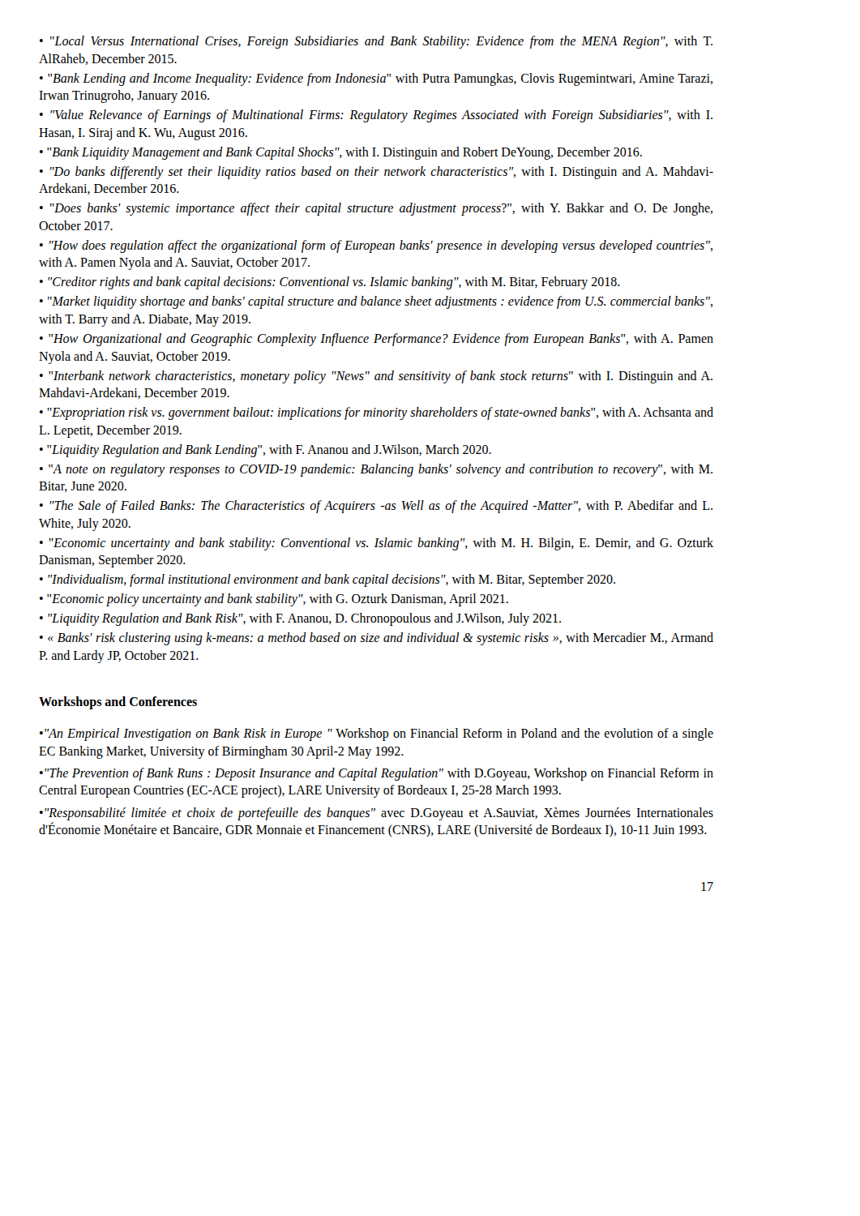"Local Versus International Crises, Foreign Subsidiaries and Bank Stability: Evidence from the MENA Region", with T. AlRaheb, December 2015.
"Bank Lending and Income Inequality: Evidence from Indonesia" with Putra Pamungkas, Clovis Rugemintwari, Amine Tarazi, Irwan Trinugroho, January 2016.
"Value Relevance of Earnings of Multinational Firms: Regulatory Regimes Associated with Foreign Subsidiaries", with I. Hasan, I. Siraj and K. Wu, August 2016.
"Bank Liquidity Management and Bank Capital Shocks", with I. Distinguin and Robert DeYoung, December 2016.
"Do banks differently set their liquidity ratios based on their network characteristics", with I. Distinguin and A. Mahdavi-Ardekani, December 2016.
"Does banks' systemic importance affect their capital structure adjustment process?", with Y. Bakkar and O. De Jonghe, October 2017.
"How does regulation affect the organizational form of European banks' presence in developing versus developed countries", with A. Pamen Nyola and A. Sauviat, October 2017.
"Creditor rights and bank capital decisions: Conventional vs. Islamic banking", with M. Bitar, February 2018.
"Market liquidity shortage and banks' capital structure and balance sheet adjustments : evidence from U.S. commercial banks", with T. Barry and A. Diabate, May 2019.
"How Organizational and Geographic Complexity Influence Performance? Evidence from European Banks", with A. Pamen Nyola and A. Sauviat, October 2019.
"Interbank network characteristics, monetary policy "News" and sensitivity of bank stock returns" with I. Distinguin and A. Mahdavi-Ardekani, December 2019.
"Expropriation risk vs. government bailout: implications for minority shareholders of state-owned banks", with A. Achsanta and L. Lepetit, December 2019.
"Liquidity Regulation and Bank Lending", with F. Ananou and J.Wilson, March 2020.
"A note on regulatory responses to COVID-19 pandemic: Balancing banks' solvency and contribution to recovery", with M. Bitar, June 2020.
"The Sale of Failed Banks: The Characteristics of Acquirers -as Well as of the Acquired -Matter", with P. Abedifar and L. White, July 2020.
"Economic uncertainty and bank stability: Conventional vs. Islamic banking", with M. H. Bilgin, E. Demir, and G. Ozturk Danisman, September 2020.
"Individualism, formal institutional environment and bank capital decisions", with M. Bitar, September 2020.
"Economic policy uncertainty and bank stability", with G. Ozturk Danisman, April 2021.
"Liquidity Regulation and Bank Risk", with F. Ananou, D. Chronopoulous and J.Wilson, July 2021.
« Banks' risk clustering using k-means: a method based on size and individual & systemic risks », with Mercadier M., Armand P. and Lardy JP, October 2021.
Workshops and Conferences
"An Empirical Investigation on Bank Risk in Europe " Workshop on Financial Reform in Poland and the evolution of a single EC Banking Market, University of Birmingham 30 April-2 May 1992.
"The Prevention of Bank Runs : Deposit Insurance and Capital Regulation" with D.Goyeau, Workshop on Financial Reform in Central European Countries (EC-ACE project), LARE University of Bordeaux I, 25-28 March 1993.
"Responsabilité limitée et choix de portefeuille des banques" avec D.Goyeau et A.Sauviat, Xèmes Journées Internationales d'Économie Monétaire et Bancaire, GDR Monnaie et Financement (CNRS), LARE (Université de Bordeaux I), 10-11 Juin 1993.
17